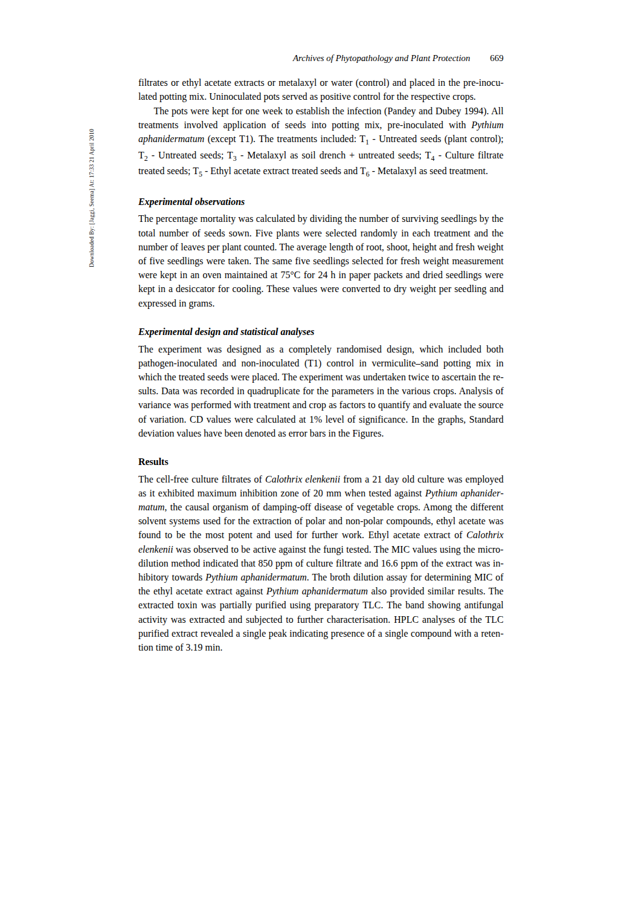Downloaded By: [Jaggi, Seema] At: 17:33 21 April 2010
Archives of Phytopathology and Plant Protection 669
filtrates or ethyl acetate extracts or metalaxyl or water (control) and placed in the pre-inoculated potting mix. Uninoculated pots served as positive control for the respective crops.
The pots were kept for one week to establish the infection (Pandey and Dubey 1994). All treatments involved application of seeds into potting mix, pre-inoculated with Pythium aphanidermatum (except T1). The treatments included: T1 - Untreated seeds (plant control); T2 - Untreated seeds; T3 - Metalaxyl as soil drench + untreated seeds; T4 - Culture filtrate treated seeds; T5 - Ethyl acetate extract treated seeds and T6 - Metalaxyl as seed treatment.
Experimental observations
The percentage mortality was calculated by dividing the number of surviving seedlings by the total number of seeds sown. Five plants were selected randomly in each treatment and the number of leaves per plant counted. The average length of root, shoot, height and fresh weight of five seedlings were taken. The same five seedlings selected for fresh weight measurement were kept in an oven maintained at 75°C for 24 h in paper packets and dried seedlings were kept in a desiccator for cooling. These values were converted to dry weight per seedling and expressed in grams.
Experimental design and statistical analyses
The experiment was designed as a completely randomised design, which included both pathogen-inoculated and non-inoculated (T1) control in vermiculite–sand potting mix in which the treated seeds were placed. The experiment was undertaken twice to ascertain the results. Data was recorded in quadruplicate for the parameters in the various crops. Analysis of variance was performed with treatment and crop as factors to quantify and evaluate the source of variation. CD values were calculated at 1% level of significance. In the graphs, Standard deviation values have been denoted as error bars in the Figures.
Results
The cell-free culture filtrates of Calothrix elenkenii from a 21 day old culture was employed as it exhibited maximum inhibition zone of 20 mm when tested against Pythium aphanidermatum, the causal organism of damping-off disease of vegetable crops. Among the different solvent systems used for the extraction of polar and non-polar compounds, ethyl acetate was found to be the most potent and used for further work. Ethyl acetate extract of Calothrix elenkenii was observed to be active against the fungi tested. The MIC values using the micro-dilution method indicated that 850 ppm of culture filtrate and 16.6 ppm of the extract was inhibitory towards Pythium aphanidermatum. The broth dilution assay for determining MIC of the ethyl acetate extract against Pythium aphanidermatum also provided similar results. The extracted toxin was partially purified using preparatory TLC. The band showing antifungal activity was extracted and subjected to further characterisation. HPLC analyses of the TLC purified extract revealed a single peak indicating presence of a single compound with a retention time of 3.19 min.